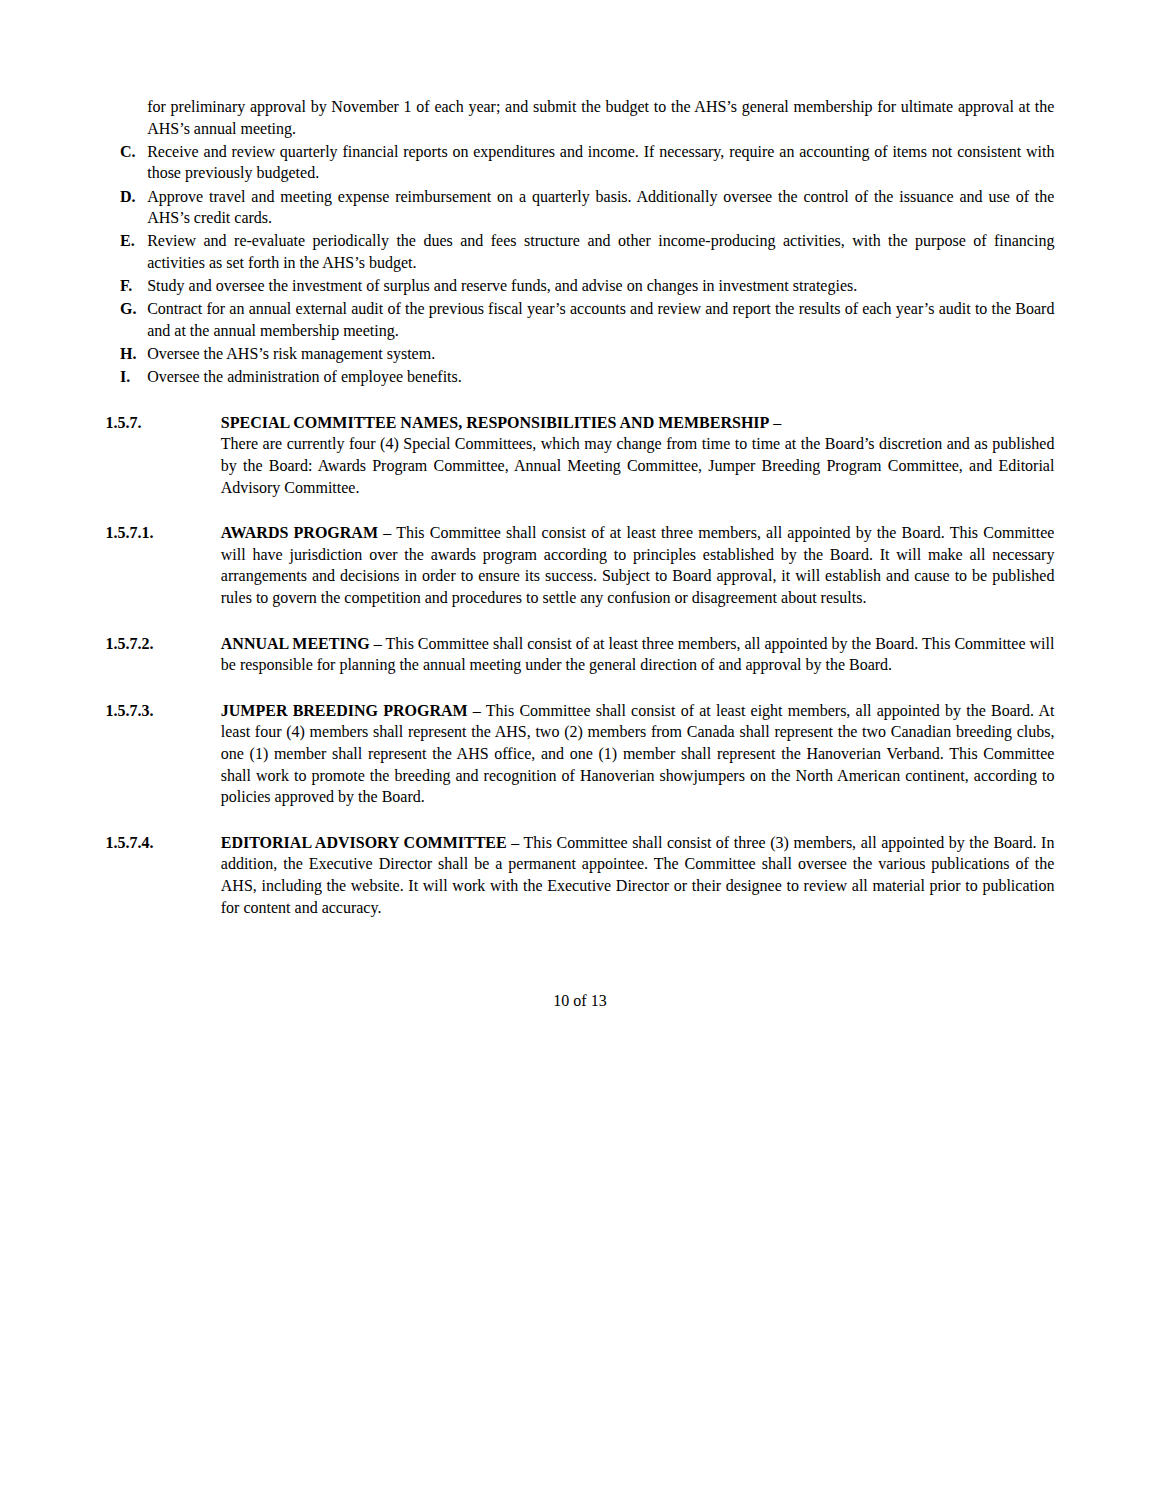for preliminary approval by November 1 of each year; and submit the budget to the AHS’s general membership for ultimate approval at the AHS’s annual meeting.
C. Receive and review quarterly financial reports on expenditures and income. If necessary, require an accounting of items not consistent with those previously budgeted.
D. Approve travel and meeting expense reimbursement on a quarterly basis. Additionally oversee the control of the issuance and use of the AHS’s credit cards.
E. Review and re-evaluate periodically the dues and fees structure and other income-producing activities, with the purpose of financing activities as set forth in the AHS’s budget.
F. Study and oversee the investment of surplus and reserve funds, and advise on changes in investment strategies.
G. Contract for an annual external audit of the previous fiscal year’s accounts and review and report the results of each year’s audit to the Board and at the annual membership meeting.
H. Oversee the AHS’s risk management system.
I. Oversee the administration of employee benefits.
1.5.7.
SPECIAL COMMITTEE NAMES, RESPONSIBILITIES AND MEMBERSHIP –
There are currently four (4) Special Committees, which may change from time to time at the Board’s discretion and as published by the Board: Awards Program Committee, Annual Meeting Committee, Jumper Breeding Program Committee, and Editorial Advisory Committee.
1.5.7.1.
AWARDS PROGRAM – This Committee shall consist of at least three members, all appointed by the Board. This Committee will have jurisdiction over the awards program according to principles established by the Board. It will make all necessary arrangements and decisions in order to ensure its success. Subject to Board approval, it will establish and cause to be published rules to govern the competition and procedures to settle any confusion or disagreement about results.
1.5.7.2.
ANNUAL MEETING – This Committee shall consist of at least three members, all appointed by the Board. This Committee will be responsible for planning the annual meeting under the general direction of and approval by the Board.
1.5.7.3.
JUMPER BREEDING PROGRAM – This Committee shall consist of at least eight members, all appointed by the Board. At least four (4) members shall represent the AHS, two (2) members from Canada shall represent the two Canadian breeding clubs, one (1) member shall represent the AHS office, and one (1) member shall represent the Hanoverian Verband. This Committee shall work to promote the breeding and recognition of Hanoverian showjumpers on the North American continent, according to policies approved by the Board.
1.5.7.4.
EDITORIAL ADVISORY COMMITTEE – This Committee shall consist of three (3) members, all appointed by the Board. In addition, the Executive Director shall be a permanent appointee. The Committee shall oversee the various publications of the AHS, including the website. It will work with the Executive Director or their designee to review all material prior to publication for content and accuracy.
10 of 13